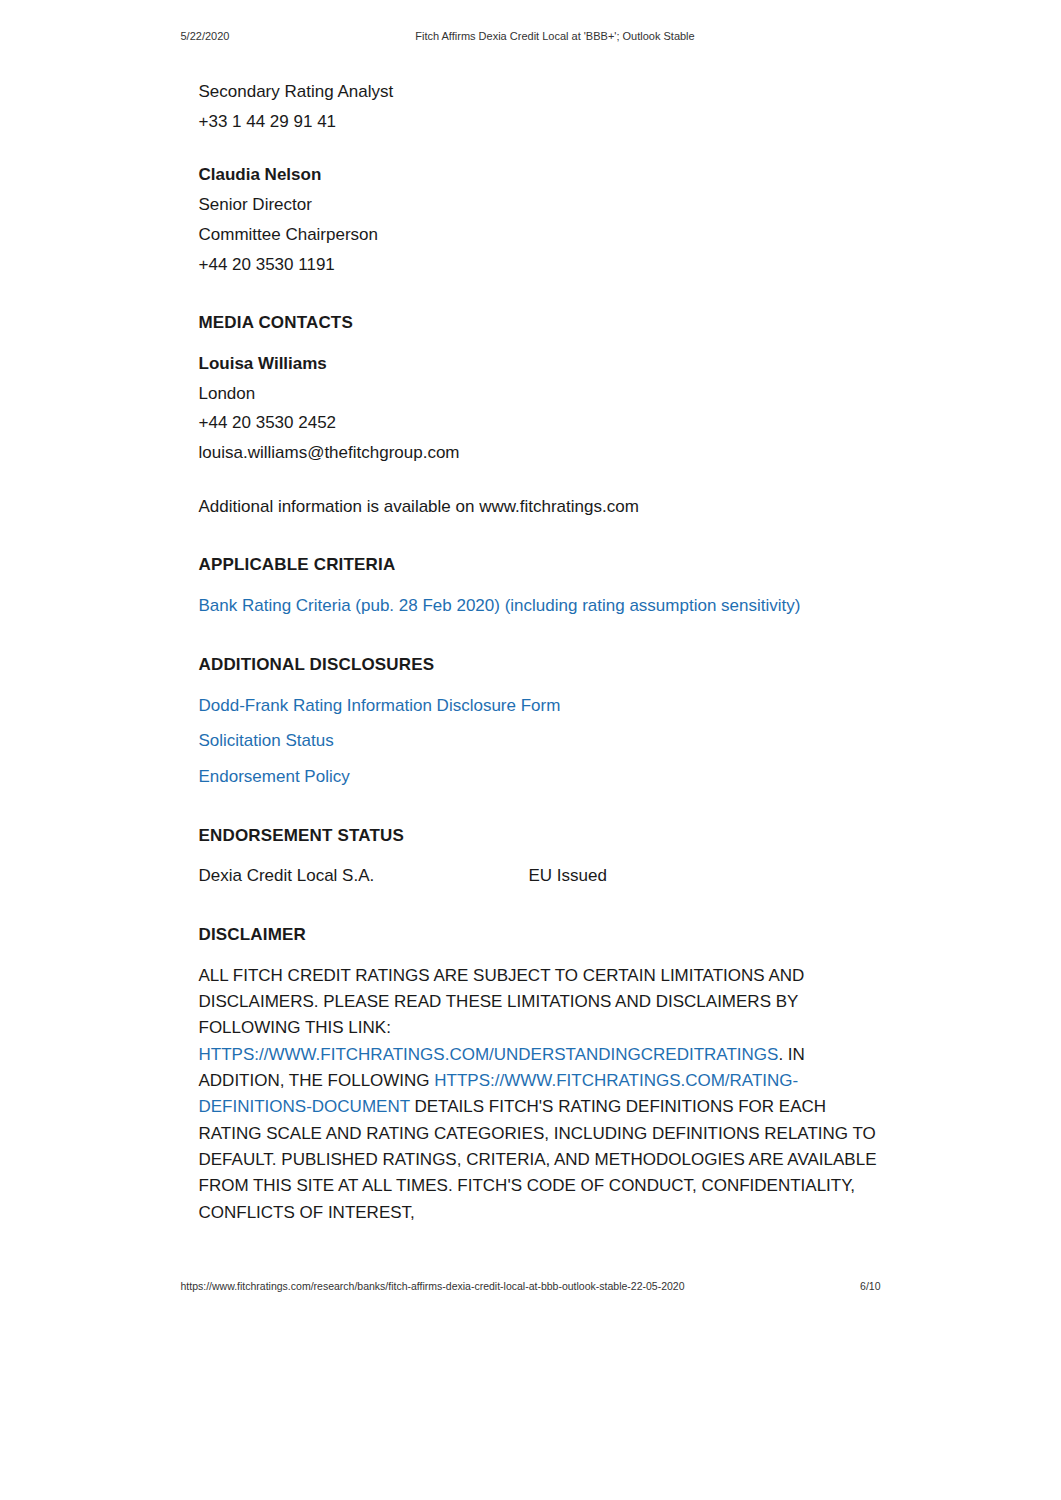5/22/2020 Fitch Affirms Dexia Credit Local at 'BBB+'; Outlook Stable
Secondary Rating Analyst
+33 1 44 29 91 41
Claudia Nelson
Senior Director
Committee Chairperson
+44 20 3530 1191
MEDIA CONTACTS
Louisa Williams
London
+44 20 3530 2452
louisa.williams@thefitchgroup.com
Additional information is available on www.fitchratings.com
APPLICABLE CRITERIA
Bank Rating Criteria (pub. 28 Feb 2020) (including rating assumption sensitivity)
ADDITIONAL DISCLOSURES
Dodd-Frank Rating Information Disclosure Form
Solicitation Status
Endorsement Policy
ENDORSEMENT STATUS
Dexia Credit Local S.A. EU Issued
DISCLAIMER
ALL FITCH CREDIT RATINGS ARE SUBJECT TO CERTAIN LIMITATIONS AND DISCLAIMERS. PLEASE READ THESE LIMITATIONS AND DISCLAIMERS BY FOLLOWING THIS LINK: HTTPS://WWW.FITCHRATINGS.COM/UNDERSTANDINGCREDITRATINGS. IN ADDITION, THE FOLLOWING HTTPS://WWW.FITCHRATINGS.COM/RATING-DEFINITIONS-DOCUMENT DETAILS FITCH'S RATING DEFINITIONS FOR EACH RATING SCALE AND RATING CATEGORIES, INCLUDING DEFINITIONS RELATING TO DEFAULT. PUBLISHED RATINGS, CRITERIA, AND METHODOLOGIES ARE AVAILABLE FROM THIS SITE AT ALL TIMES. FITCH'S CODE OF CONDUCT, CONFIDENTIALITY, CONFLICTS OF INTEREST,
https://www.fitchratings.com/research/banks/fitch-affirms-dexia-credit-local-at-bbb-outlook-stable-22-05-2020 6/10